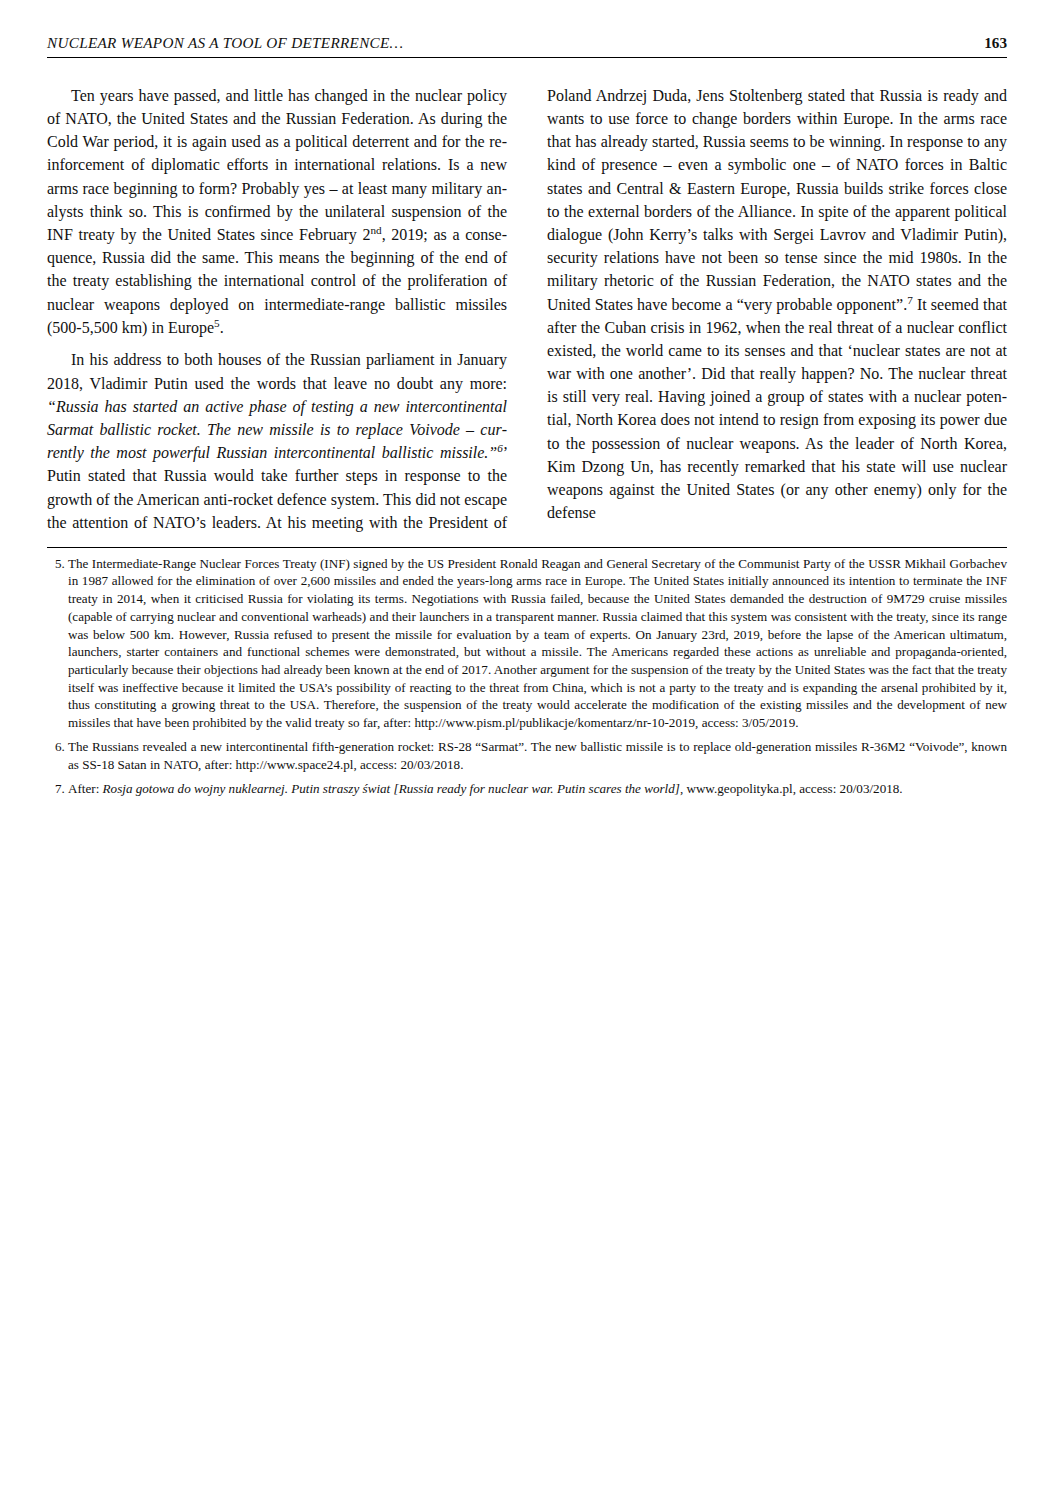Nuclear weapon as a tool of deterrence… 163
Ten years have passed, and little has changed in the nuclear policy of NATO, the United States and the Russian Federation. As during the Cold War period, it is again used as a political deterrent and for the reinforcement of diplomatic efforts in international relations. Is a new arms race beginning to form? Probably yes – at least many military analysts think so. This is confirmed by the unilateral suspension of the INF treaty by the United States since February 2nd, 2019; as a consequence, Russia did the same. This means the beginning of the end of the treaty establishing the international control of the proliferation of nuclear weapons deployed on intermediate-range ballistic missiles (500-5,500 km) in Europe5.
In his address to both houses of the Russian parliament in January 2018, Vladimir Putin used the words that leave no doubt any more: “Russia has started an active phase of testing a new intercontinental Sarmat ballistic rocket. The new missile is to replace Voivode – currently the most powerful Russian intercontinental ballistic missile.”6’ Putin stated that Russia would take further steps in response to the growth of the American anti-rocket defence system. This did not escape the attention of NATO’s leaders. At his meeting with the President of Poland Andrzej Duda, Jens Stoltenberg stated that Russia is ready and wants to use force to change borders within Europe. In the arms race that has already started, Russia seems to be winning. In response to any kind of presence – even a symbolic one – of NATO forces in Baltic states and Central & Eastern Europe, Russia builds strike forces close to the external borders of the Alliance. In spite of the apparent political dialogue (John Kerry’s talks with Sergei Lavrov and Vladimir Putin), security relations have not been so tense since the mid 1980s. In the military rhetoric of the Russian Federation, the NATO states and the United States have become a “very probable opponent”.7 It seemed that after the Cuban crisis in 1962, when the real threat of a nuclear conflict existed, the world came to its senses and that ‘nuclear states are not at war with one another’. Did that really happen? No. The nuclear threat is still very real. Having joined a group of states with a nuclear potential, North Korea does not intend to resign from exposing its power due to the possession of nuclear weapons. As the leader of North Korea, Kim Dzong Un, has recently remarked that his state will use nuclear weapons against the United States (or any other enemy) only for the defense
The Intermediate-Range Nuclear Forces Treaty (INF) signed by the US President Ronald Reagan and General Secretary of the Communist Party of the USSR Mikhail Gorbachev in 1987 allowed for the elimination of over 2,600 missiles and ended the years-long arms race in Europe. The United States initially announced its intention to terminate the INF treaty in 2014, when it criticised Russia for violating its terms. Negotiations with Russia failed, because the United States demanded the destruction of 9M729 cruise missiles (capable of carrying nuclear and conventional warheads) and their launchers in a transparent manner. Russia claimed that this system was consistent with the treaty, since its range was below 500 km. However, Russia refused to present the missile for evaluation by a team of experts. On January 23rd, 2019, before the lapse of the American ultimatum, launchers, starter containers and functional schemes were demonstrated, but without a missile. The Americans regarded these actions as unreliable and propaganda-oriented, particularly because their objections had already been known at the end of 2017. Another argument for the suspension of the treaty by the United States was the fact that the treaty itself was ineffective because it limited the USA’s possibility of reacting to the threat from China, which is not a party to the treaty and is expanding the arsenal prohibited by it, thus constituting a growing threat to the USA. Therefore, the suspension of the treaty would accelerate the modification of the existing missiles and the development of new missiles that have been prohibited by the valid treaty so far, after: http://www.pism.pl/publikacje/komentarz/nr-10-2019, access: 3/05/2019.
The Russians revealed a new intercontinental fifth-generation rocket: RS-28 “Sarmat”. The new ballistic missile is to replace old-generation missiles R-36M2 “Voivode”, known as SS-18 Satan in NATO, after: http://www.space24.pl, access: 20/03/2018.
After: Rosja gotowa do wojny nuklearnej. Putin straszy świat [Russia ready for nuclear war. Putin scares the world], www.geopolityka.pl, access: 20/03/2018.